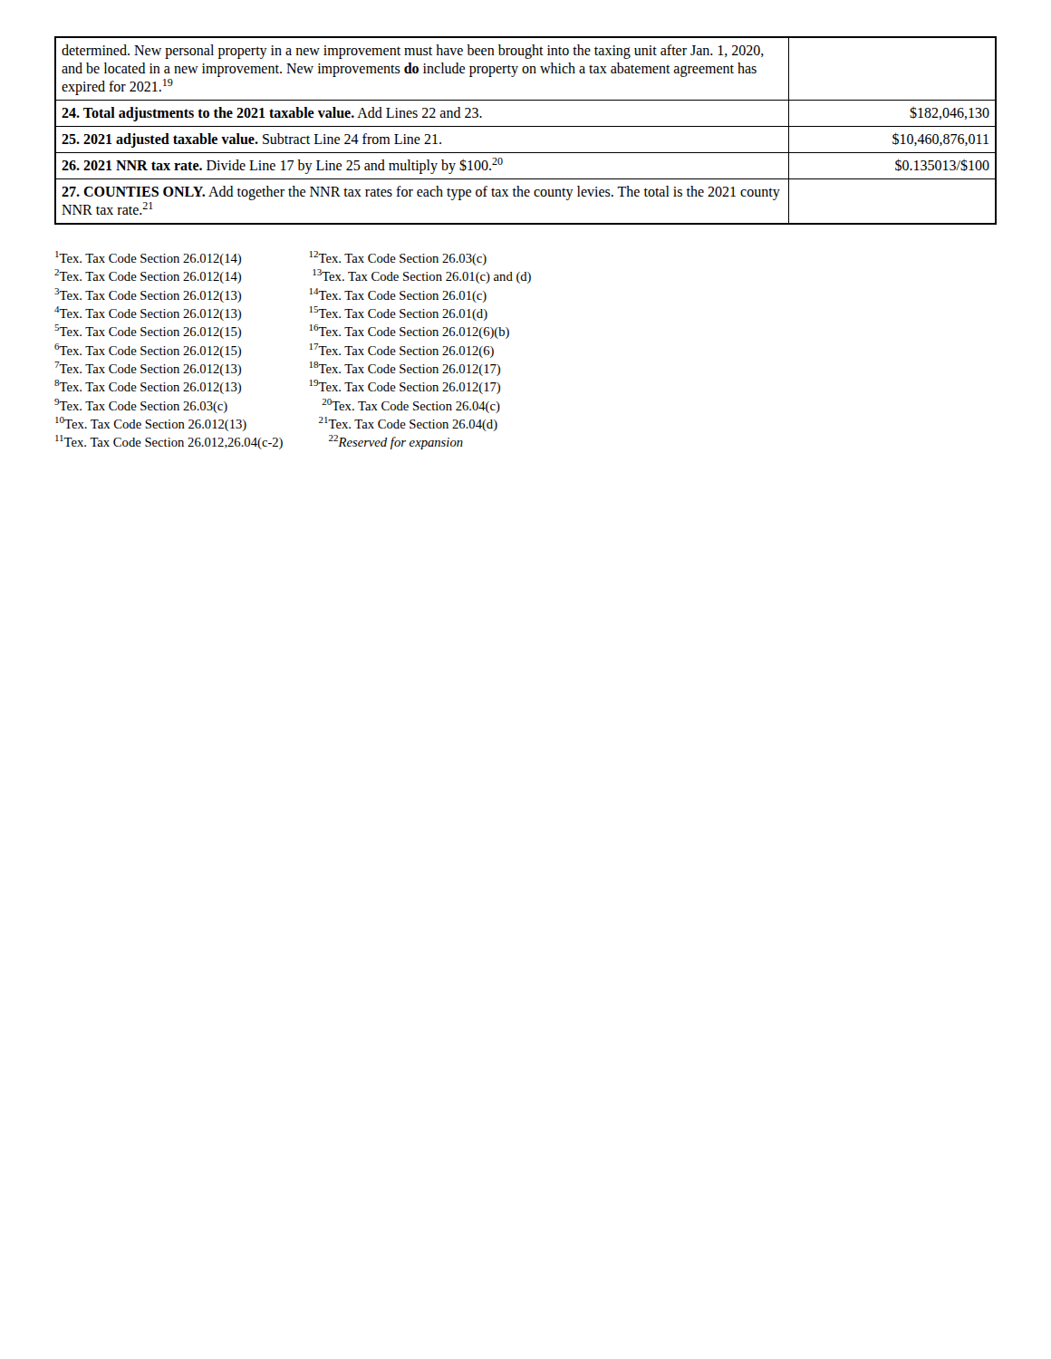| determined. New personal property in a new improvement must have been brought into the taxing unit after Jan. 1, 2020, and be located in a new improvement. New improvements do include property on which a tax abatement agreement has expired for 2021. 19 | |
| 24. Total adjustments to the 2021 taxable value. Add Lines 22 and 23. | $182,046,130 |
| 25. 2021 adjusted taxable value. Subtract Line 24 from Line 21. | $10,460,876,011 |
| 26. 2021 NNR tax rate. Divide Line 17 by Line 25 and multiply by $100. 20 | $0.135013/$100 |
| 27. COUNTIES ONLY. Add together the NNR tax rates for each type of tax the county levies. The total is the 2021 county NNR tax rate. 21 | |
| 1 Tex. Tax Code Section 26.012(14) | 12 Tex. Tax Code Section 26.03(c) |
| 2 Tex. Tax Code Section 26.012(14) | 13 Tex. Tax Code Section 26.01(c) and (d) |
| 3 Tex. Tax Code Section 26.012(13) | 14 Tex. Tax Code Section 26.01(c) |
| 4 Tex. Tax Code Section 26.012(13) | 15 Tex. Tax Code Section 26.01(d) |
| 5 Tex. Tax Code Section 26.012(15) | 16 Tex. Tax Code Section 26.012(6)(b) |
| 6 Tex. Tax Code Section 26.012(15) | 17 Tex. Tax Code Section 26.012(6) |
| 7 Tex. Tax Code Section 26.012(13) | 18 Tex. Tax Code Section 26.012(17) |
| 8 Tex. Tax Code Section 26.012(13) | 19 Tex. Tax Code Section 26.012(17) |
| 9 Tex. Tax Code Section 26.03(c) | 20 Tex. Tax Code Section 26.04(c) |
| 10 Tex. Tax Code Section 26.012(13) | 21 Tex. Tax Code Section 26.04(d) |
| 11 Tex. Tax Code Section 26.012,26.04(c-2) | 22 Reserved for expansion |